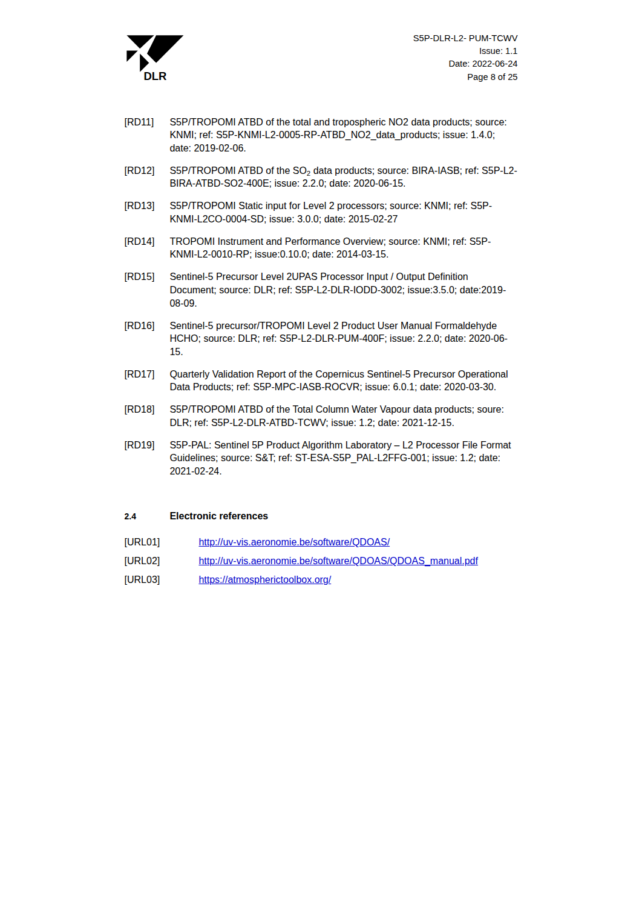DLR
S5P-DLR-L2- PUM-TCWV
Issue: 1.1
Date: 2022-06-24
Page 8 of 25
[RD11]
S5P/TROPOMI ATBD of the total and tropospheric NO2 data products; source: KNMI; ref: S5P-KNMI-L2-0005-RP-ATBD_NO2_data_products; issue: 1.4.0; date: 2019-02-06.
[RD12]
S5P/TROPOMI ATBD of the SO2 data products; source: BIRA-IASB; ref: S5P-L2-BIRA-ATBD-SO2-400E; issue: 2.2.0; date: 2020-06-15.
[RD13]
S5P/TROPOMI Static input for Level 2 processors; source: KNMI; ref: S5P-KNMI-L2CO-0004-SD; issue: 3.0.0; date: 2015-02-27
[RD14]
TROPOMI Instrument and Performance Overview; source: KNMI; ref: S5P-KNMI-L2-0010-RP; issue:0.10.0; date: 2014-03-15.
[RD15]
Sentinel-5 Precursor Level 2UPAS Processor Input / Output Definition Document; source: DLR; ref: S5P-L2-DLR-IODD-3002; issue:3.5.0; date:2019-08-09.
[RD16]
Sentinel-5 precursor/TROPOMI Level 2 Product User Manual Formaldehyde HCHO; source: DLR; ref: S5P-L2-DLR-PUM-400F; issue: 2.2.0; date: 2020-06-15.
[RD17]
Quarterly Validation Report of the Copernicus Sentinel-5 Precursor Operational Data Products; ref: S5P-MPC-IASB-ROCVR; issue: 6.0.1; date: 2020-03-30.
[RD18]
S5P/TROPOMI ATBD of the Total Column Water Vapour data products; soure: DLR; ref: S5P-L2-DLR-ATBD-TCWV; issue: 1.2; date: 2021-12-15.
[RD19]
S5P-PAL: Sentinel 5P Product Algorithm Laboratory – L2 Processor File Format Guidelines; source: S&T; ref: ST-ESA-S5P_PAL-L2FFG-001; issue: 1.2; date: 2021-02-24.
2.4 Electronic references
[URL01]
http://uv-vis.aeronomie.be/software/QDOAS/
[URL02]
http://uv-vis.aeronomie.be/software/QDOAS/QDOAS_manual.pdf
[URL03]
https://atmospherictoolbox.org/